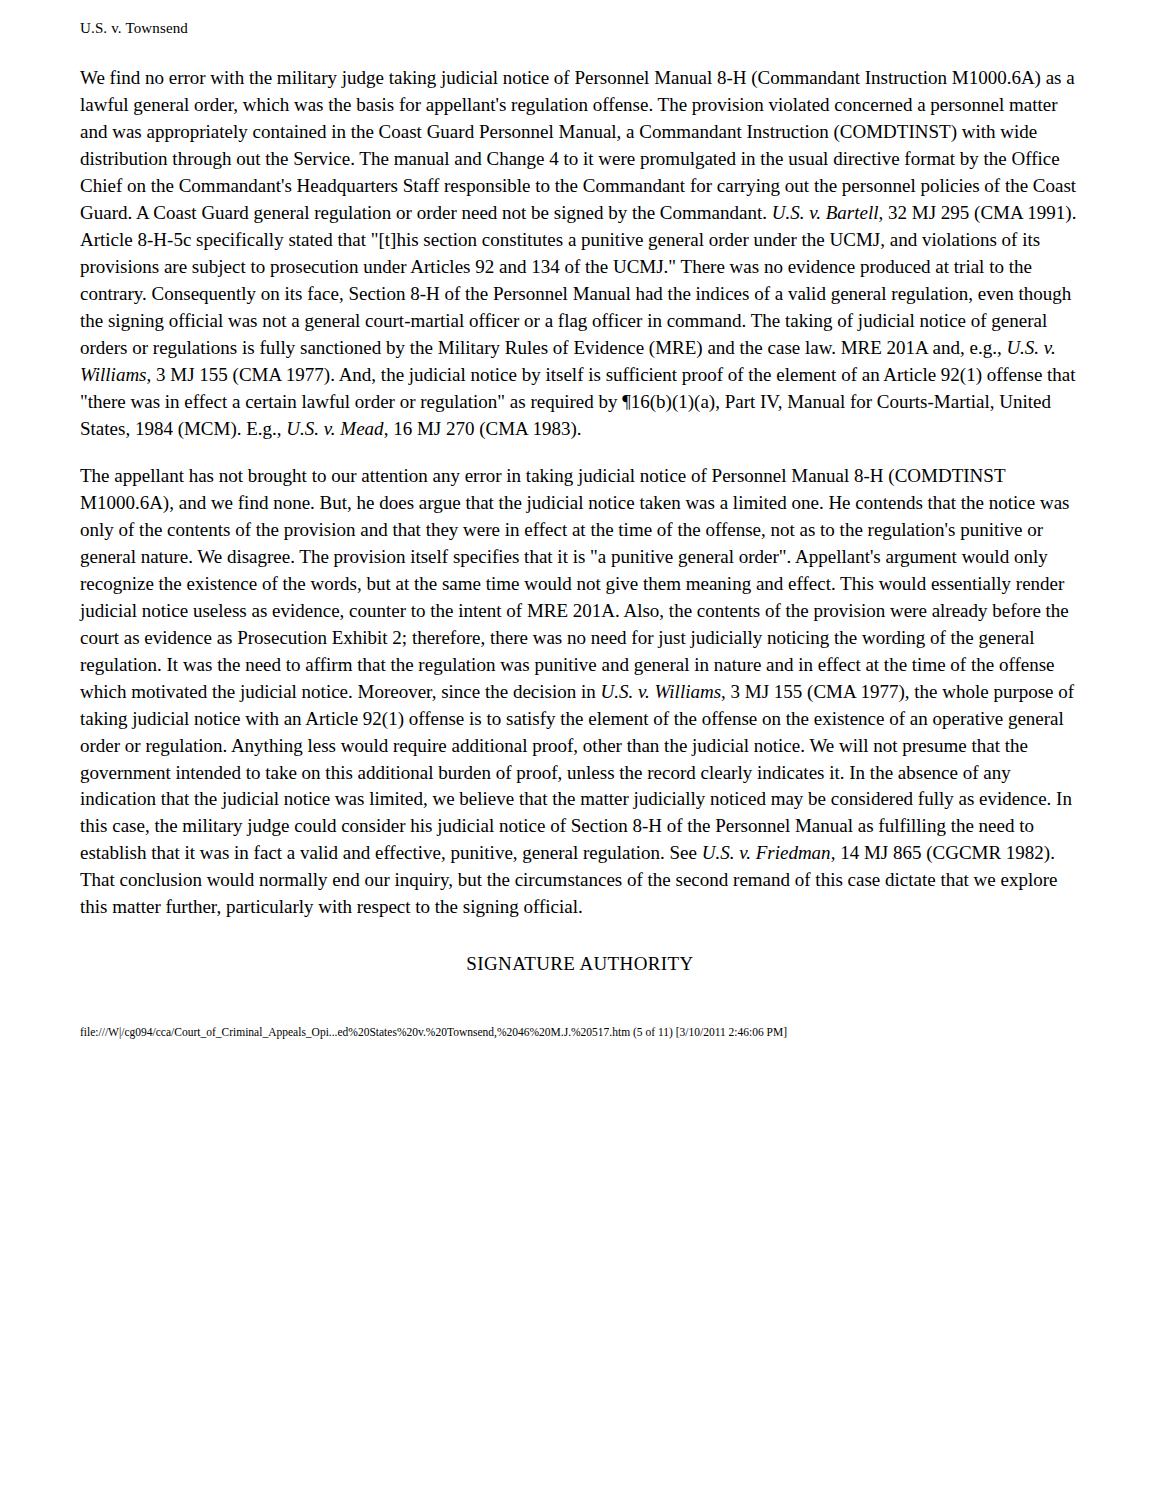U.S. v. Townsend
We find no error with the military judge taking judicial notice of Personnel Manual 8-H (Commandant Instruction M1000.6A) as a lawful general order, which was the basis for appellant's regulation offense. The provision violated concerned a personnel matter and was appropriately contained in the Coast Guard Personnel Manual, a Commandant Instruction (COMDTINST) with wide distribution through out the Service. The manual and Change 4 to it were promulgated in the usual directive format by the Office Chief on the Commandant's Headquarters Staff responsible to the Commandant for carrying out the personnel policies of the Coast Guard. A Coast Guard general regulation or order need not be signed by the Commandant. U.S. v. Bartell, 32 MJ 295 (CMA 1991). Article 8-H-5c specifically stated that "[t]his section constitutes a punitive general order under the UCMJ, and violations of its provisions are subject to prosecution under Articles 92 and 134 of the UCMJ." There was no evidence produced at trial to the contrary. Consequently on its face, Section 8-H of the Personnel Manual had the indices of a valid general regulation, even though the signing official was not a general court-martial officer or a flag officer in command. The taking of judicial notice of general orders or regulations is fully sanctioned by the Military Rules of Evidence (MRE) and the case law. MRE 201A and, e.g., U.S. v. Williams, 3 MJ 155 (CMA 1977). And, the judicial notice by itself is sufficient proof of the element of an Article 92(1) offense that "there was in effect a certain lawful order or regulation" as required by ¶16(b)(1)(a), Part IV, Manual for Courts-Martial, United States, 1984 (MCM). E.g., U.S. v. Mead, 16 MJ 270 (CMA 1983).
The appellant has not brought to our attention any error in taking judicial notice of Personnel Manual 8-H (COMDTINST M1000.6A), and we find none. But, he does argue that the judicial notice taken was a limited one. He contends that the notice was only of the contents of the provision and that they were in effect at the time of the offense, not as to the regulation's punitive or general nature. We disagree. The provision itself specifies that it is "a punitive general order". Appellant's argument would only recognize the existence of the words, but at the same time would not give them meaning and effect. This would essentially render judicial notice useless as evidence, counter to the intent of MRE 201A. Also, the contents of the provision were already before the court as evidence as Prosecution Exhibit 2; therefore, there was no need for just judicially noticing the wording of the general regulation. It was the need to affirm that the regulation was punitive and general in nature and in effect at the time of the offense which motivated the judicial notice. Moreover, since the decision in U.S. v. Williams, 3 MJ 155 (CMA 1977), the whole purpose of taking judicial notice with an Article 92(1) offense is to satisfy the element of the offense on the existence of an operative general order or regulation. Anything less would require additional proof, other than the judicial notice. We will not presume that the government intended to take on this additional burden of proof, unless the record clearly indicates it. In the absence of any indication that the judicial notice was limited, we believe that the matter judicially noticed may be considered fully as evidence. In this case, the military judge could consider his judicial notice of Section 8-H of the Personnel Manual as fulfilling the need to establish that it was in fact a valid and effective, punitive, general regulation. See U.S. v. Friedman, 14 MJ 865 (CGCMR 1982). That conclusion would normally end our inquiry, but the circumstances of the second remand of this case dictate that we explore this matter further, particularly with respect to the signing official.
SIGNATURE AUTHORITY
file:///W|/cg094/cca/Court_of_Criminal_Appeals_Opi...ed%20States%20v.%20Townsend,%2046%20M.J.%20517.htm (5 of 11) [3/10/2011 2:46:06 PM]